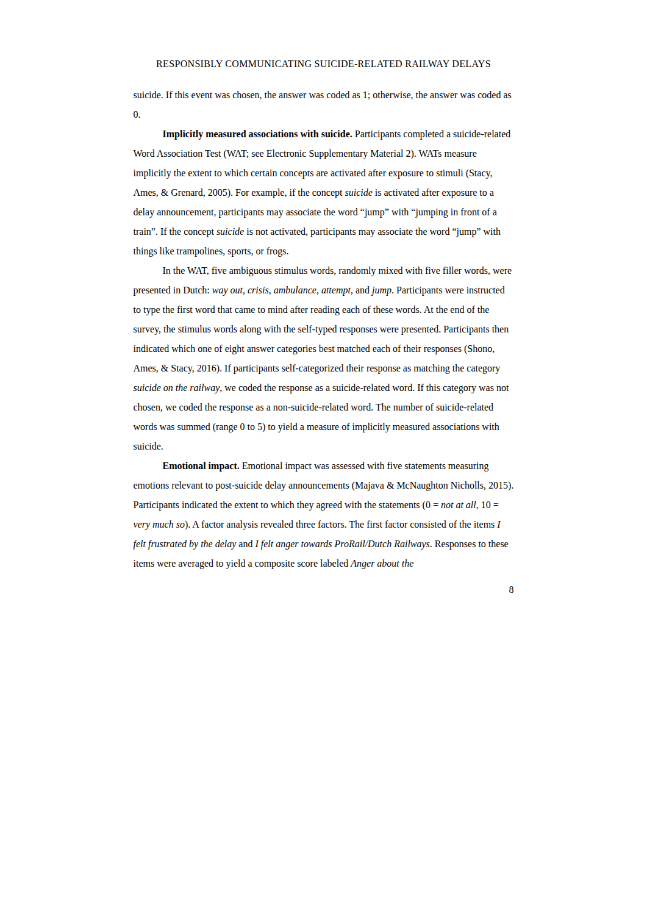RESPONSIBLY COMMUNICATING SUICIDE-RELATED RAILWAY DELAYS
suicide. If this event was chosen, the answer was coded as 1; otherwise, the answer was coded as 0.
Implicitly measured associations with suicide. Participants completed a suicide-related Word Association Test (WAT; see Electronic Supplementary Material 2). WATs measure implicitly the extent to which certain concepts are activated after exposure to stimuli (Stacy, Ames, & Grenard, 2005). For example, if the concept suicide is activated after exposure to a delay announcement, participants may associate the word “jump” with “jumping in front of a train”. If the concept suicide is not activated, participants may associate the word “jump” with things like trampolines, sports, or frogs.
In the WAT, five ambiguous stimulus words, randomly mixed with five filler words, were presented in Dutch: way out, crisis, ambulance, attempt, and jump. Participants were instructed to type the first word that came to mind after reading each of these words. At the end of the survey, the stimulus words along with the self-typed responses were presented. Participants then indicated which one of eight answer categories best matched each of their responses (Shono, Ames, & Stacy, 2016). If participants self-categorized their response as matching the category suicide on the railway, we coded the response as a suicide-related word. If this category was not chosen, we coded the response as a non-suicide-related word. The number of suicide-related words was summed (range 0 to 5) to yield a measure of implicitly measured associations with suicide.
Emotional impact. Emotional impact was assessed with five statements measuring emotions relevant to post-suicide delay announcements (Majava & McNaughton Nicholls, 2015). Participants indicated the extent to which they agreed with the statements (0 = not at all, 10 = very much so). A factor analysis revealed three factors. The first factor consisted of the items I felt frustrated by the delay and I felt anger towards ProRail/Dutch Railways. Responses to these items were averaged to yield a composite score labeled Anger about the
8